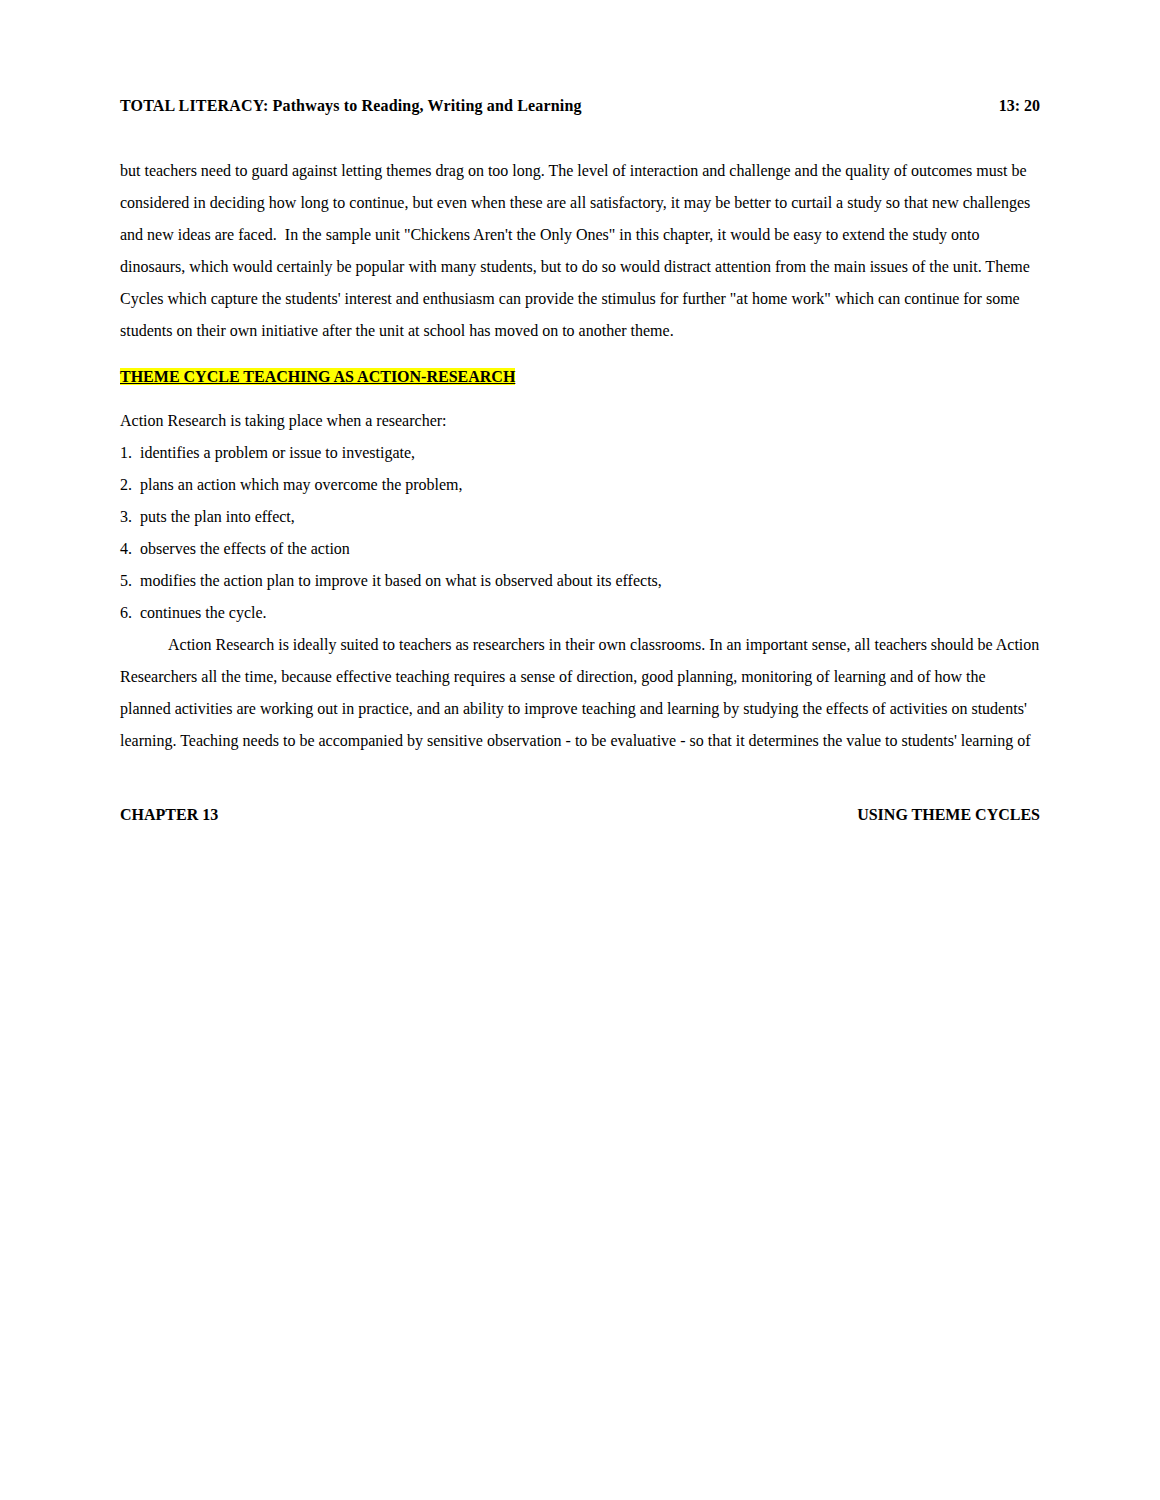TOTAL LITERACY: Pathways to Reading, Writing and Learning 13: 20
but teachers need to guard against letting themes drag on too long. The level of interaction and challenge and the quality of outcomes must be considered in deciding how long to continue, but even when these are all satisfactory, it may be better to curtail a study so that new challenges and new ideas are faced. In the sample unit "Chickens Aren't the Only Ones" in this chapter, it would be easy to extend the study onto dinosaurs, which would certainly be popular with many students, but to do so would distract attention from the main issues of the unit. Theme Cycles which capture the students' interest and enthusiasm can provide the stimulus for further "at home work" which can continue for some students on their own initiative after the unit at school has moved on to another theme.
THEME CYCLE TEACHING AS ACTION-RESEARCH
Action Research is taking place when a researcher:
1. identifies a problem or issue to investigate,
2. plans an action which may overcome the problem,
3. puts the plan into effect,
4. observes the effects of the action
5. modifies the action plan to improve it based on what is observed about its effects,
6. continues the cycle.
Action Research is ideally suited to teachers as researchers in their own classrooms. In an important sense, all teachers should be Action Researchers all the time, because effective teaching requires a sense of direction, good planning, monitoring of learning and of how the planned activities are working out in practice, and an ability to improve teaching and learning by studying the effects of activities on students' learning. Teaching needs to be accompanied by sensitive observation - to be evaluative - so that it determines the value to students' learning of
CHAPTER 13 USING THEME CYCLES